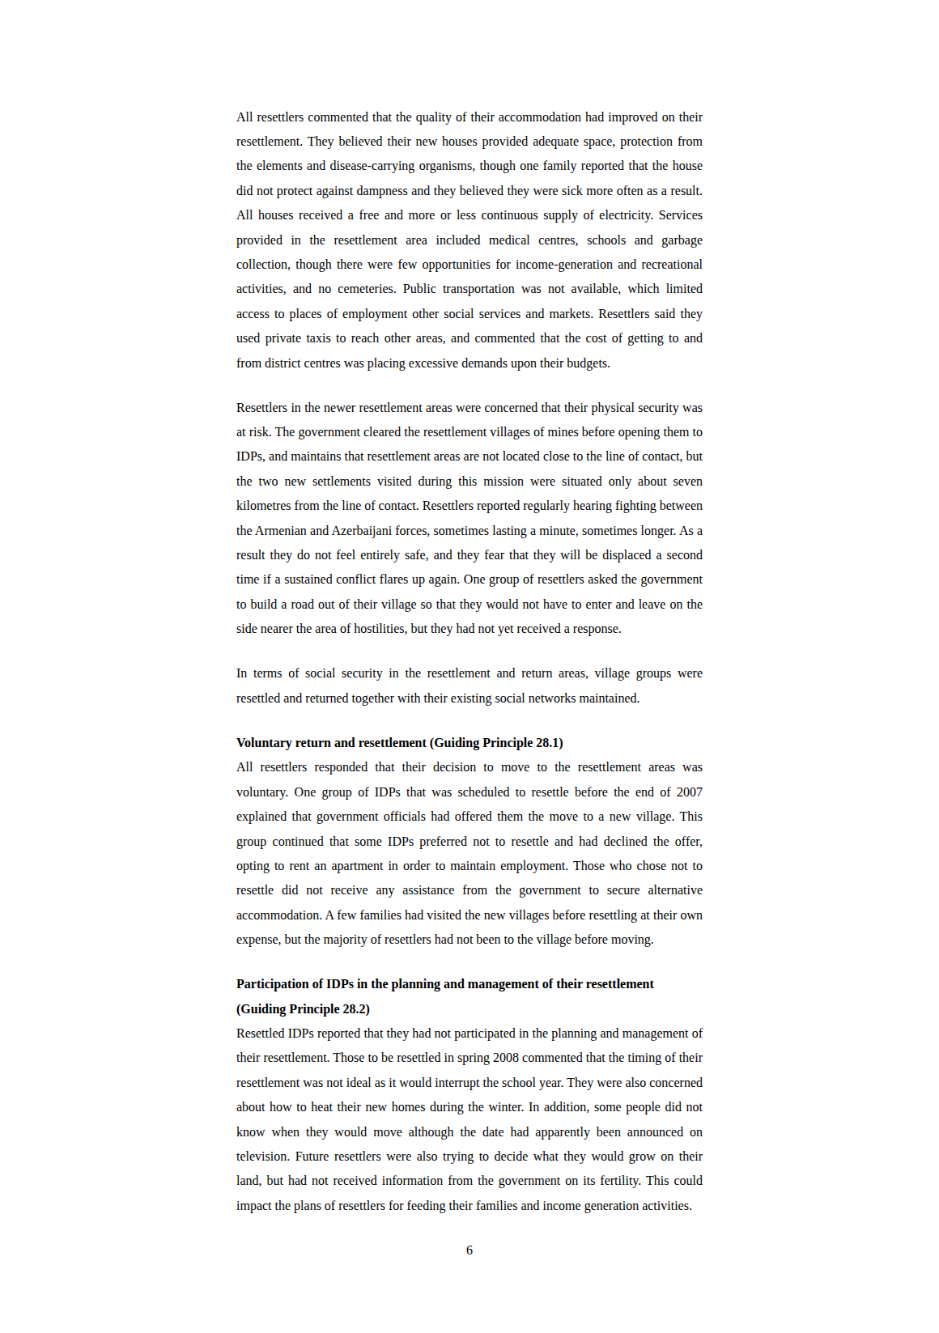All resettlers commented that the quality of their accommodation had improved on their resettlement. They believed their new houses provided adequate space, protection from the elements and disease-carrying organisms, though one family reported that the house did not protect against dampness and they believed they were sick more often as a result. All houses received a free and more or less continuous supply of electricity. Services provided in the resettlement area included medical centres, schools and garbage collection, though there were few opportunities for income-generation and recreational activities, and no cemeteries. Public transportation was not available, which limited access to places of employment other social services and markets. Resettlers said they used private taxis to reach other areas, and commented that the cost of getting to and from district centres was placing excessive demands upon their budgets.
Resettlers in the newer resettlement areas were concerned that their physical security was at risk. The government cleared the resettlement villages of mines before opening them to IDPs, and maintains that resettlement areas are not located close to the line of contact, but the two new settlements visited during this mission were situated only about seven kilometres from the line of contact. Resettlers reported regularly hearing fighting between the Armenian and Azerbaijani forces, sometimes lasting a minute, sometimes longer. As a result they do not feel entirely safe, and they fear that they will be displaced a second time if a sustained conflict flares up again. One group of resettlers asked the government to build a road out of their village so that they would not have to enter and leave on the side nearer the area of hostilities, but they had not yet received a response.
In terms of social security in the resettlement and return areas, village groups were resettled and returned together with their existing social networks maintained.
Voluntary return and resettlement (Guiding Principle 28.1)
All resettlers responded that their decision to move to the resettlement areas was voluntary. One group of IDPs that was scheduled to resettle before the end of 2007 explained that government officials had offered them the move to a new village. This group continued that some IDPs preferred not to resettle and had declined the offer, opting to rent an apartment in order to maintain employment. Those who chose not to resettle did not receive any assistance from the government to secure alternative accommodation. A few families had visited the new villages before resettling at their own expense, but the majority of resettlers had not been to the village before moving.
Participation of IDPs in the planning and management of their resettlement (Guiding Principle 28.2)
Resettled IDPs reported that they had not participated in the planning and management of their resettlement. Those to be resettled in spring 2008 commented that the timing of their resettlement was not ideal as it would interrupt the school year. They were also concerned about how to heat their new homes during the winter. In addition, some people did not know when they would move although the date had apparently been announced on television. Future resettlers were also trying to decide what they would grow on their land, but had not received information from the government on its fertility. This could impact the plans of resettlers for feeding their families and income generation activities.
6